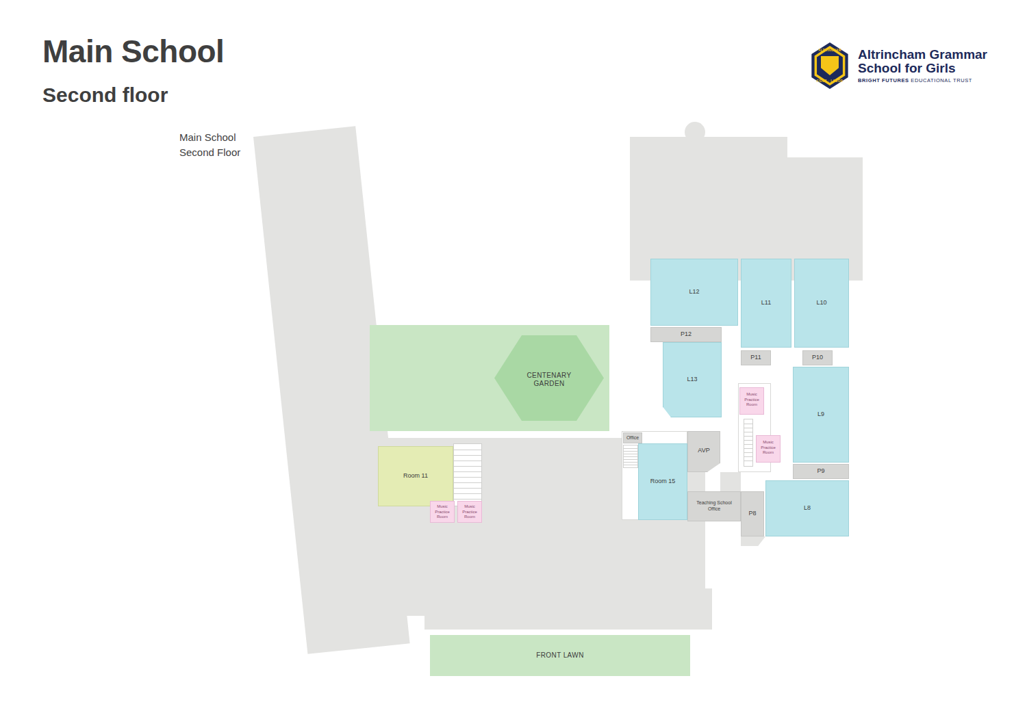Main School
Second floor
Main School
Second Floor
ALTRINCHAM
FIDES · LABOR
Altrincham Grammar
School for Girls
BRIGHT FUTURES EDUCATIONAL TRUST
CENTENARY
GARDEN
FRONT LAWN
Room 11
Music
Practice
Room
Music
Practice
Room
L12
L11
L10
P12
P11
P10
L13
L9
P9
L8
P8
Music
Practice
Room
Music
Practice
Room
Office
Room 15
AVP
Teaching School
Office